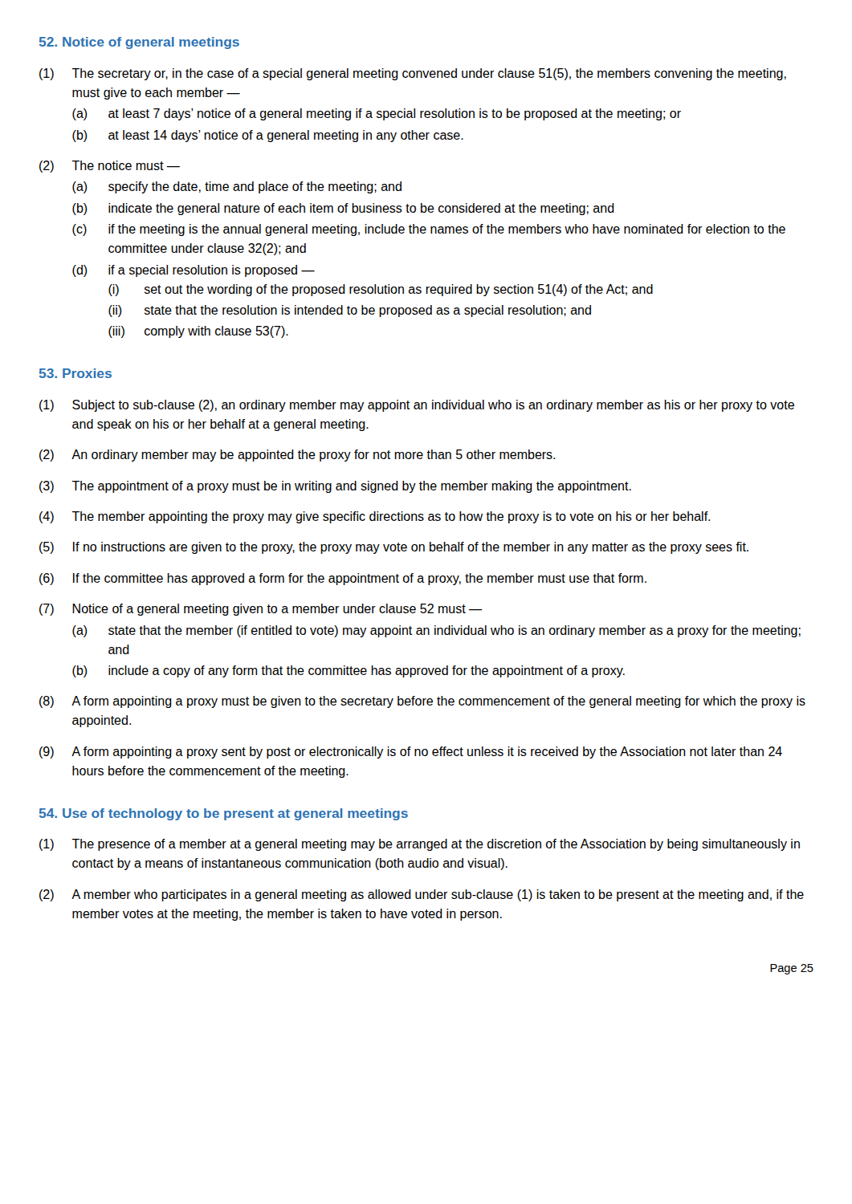52. Notice of general meetings
(1) The secretary or, in the case of a special general meeting convened under clause 51(5), the members convening the meeting, must give to each member —
(a) at least 7 days’ notice of a general meeting if a special resolution is to be proposed at the meeting; or
(b) at least 14 days’ notice of a general meeting in any other case.
(2) The notice must —
(a) specify the date, time and place of the meeting; and
(b) indicate the general nature of each item of business to be considered at the meeting; and
(c) if the meeting is the annual general meeting, include the names of the members who have nominated for election to the committee under clause 32(2); and
(d) if a special resolution is proposed —
(i) set out the wording of the proposed resolution as required by section 51(4) of the Act; and
(ii) state that the resolution is intended to be proposed as a special resolution; and
(iii) comply with clause 53(7).
53. Proxies
(1) Subject to sub-clause (2), an ordinary member may appoint an individual who is an ordinary member as his or her proxy to vote and speak on his or her behalf at a general meeting.
(2) An ordinary member may be appointed the proxy for not more than 5 other members.
(3) The appointment of a proxy must be in writing and signed by the member making the appointment.
(4) The member appointing the proxy may give specific directions as to how the proxy is to vote on his or her behalf.
(5) If no instructions are given to the proxy, the proxy may vote on behalf of the member in any matter as the proxy sees fit.
(6) If the committee has approved a form for the appointment of a proxy, the member must use that form.
(7) Notice of a general meeting given to a member under clause 52 must —
(a) state that the member (if entitled to vote) may appoint an individual who is an ordinary member as a proxy for the meeting; and
(b) include a copy of any form that the committee has approved for the appointment of a proxy.
(8) A form appointing a proxy must be given to the secretary before the commencement of the general meeting for which the proxy is appointed.
(9) A form appointing a proxy sent by post or electronically is of no effect unless it is received by the Association not later than 24 hours before the commencement of the meeting.
54. Use of technology to be present at general meetings
(1) The presence of a member at a general meeting may be arranged at the discretion of the Association by being simultaneously in contact by a means of instantaneous communication (both audio and visual).
(2) A member who participates in a general meeting as allowed under sub-clause (1) is taken to be present at the meeting and, if the member votes at the meeting, the member is taken to have voted in person.
Page 25